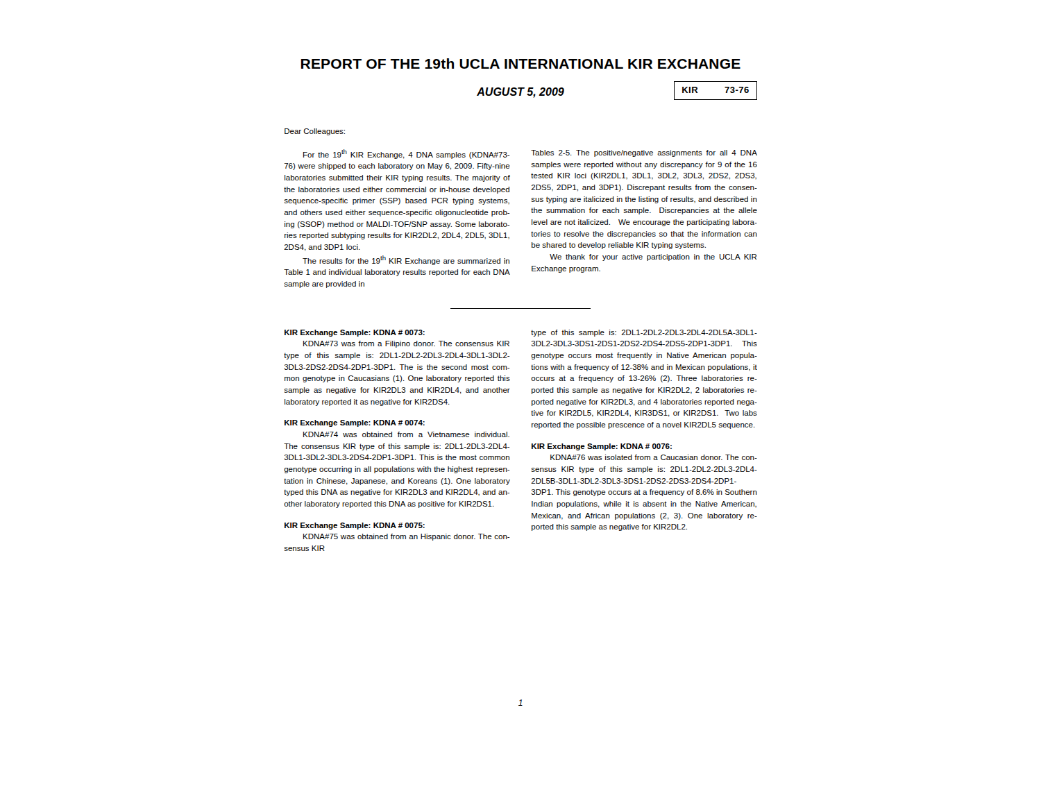REPORT OF THE 19th UCLA INTERNATIONAL KIR EXCHANGE
AUGUST 5, 2009
KIR73-76
Dear Colleagues:
For the 19th KIR Exchange, 4 DNA samples (KDNA#73-76) were shipped to each laboratory on May 6, 2009. Fifty-nine laboratories submitted their KIR typing results. The majority of the laboratories used either commercial or in-house developed sequence-specific primer (SSP) based PCR typing systems, and others used either sequence-specific oligonucleotide probing (SSOP) method or MALDI-TOF/SNP assay. Some laboratories reported subtyping results for KIR2DL2, 2DL4, 2DL5, 3DL1, 2DS4, and 3DP1 loci.
The results for the 19th KIR Exchange are summarized in Table 1 and individual laboratory results reported for each DNA sample are provided in
Tables 2-5. The positive/negative assignments for all 4 DNA samples were reported without any discrepancy for 9 of the 16 tested KIR loci (KIR2DL1, 3DL1, 3DL2, 3DL3, 2DS2, 2DS3, 2DS5, 2DP1, and 3DP1). Discrepant results from the consensus typing are italicized in the listing of results, and described in the summation for each sample. Discrepancies at the allele level are not italicized. We encourage the participating laboratories to resolve the discrepancies so that the information can be shared to develop reliable KIR typing systems.
We thank for your active participation in the UCLA KIR Exchange program.
KIR Exchange Sample: KDNA # 0073:
KDNA#73 was from a Filipino donor. The consensus KIR type of this sample is: 2DL1-2DL2-2DL3-2DL4-3DL1-3DL2-3DL3-2DS2-2DS4-2DP1-3DP1. The is the second most common genotype in Caucasians (1). One laboratory reported this sample as negative for KIR2DL3 and KIR2DL4, and another laboratory reported it as negative for KIR2DS4.
KIR Exchange Sample: KDNA # 0074:
KDNA#74 was obtained from a Vietnamese individual. The consensus KIR type of this sample is: 2DL1-2DL3-2DL4-3DL1-3DL2-3DL3-2DS4-2DP1-3DP1. This is the most common genotype occurring in all populations with the highest representation in Chinese, Japanese, and Koreans (1). One laboratory typed this DNA as negative for KIR2DL3 and KIR2DL4, and another laboratory reported this DNA as positive for KIR2DS1.
KIR Exchange Sample: KDNA # 0075:
KDNA#75 was obtained from an Hispanic donor. The consensus KIR
type of this sample is: 2DL1-2DL2-2DL3-2DL4-2DL5A-3DL1-3DL2-3DL3-3DS1-2DS1-2DS2-2DS4-2DS5-2DP1-3DP1. This genotype occurs most frequently in Native American populations with a frequency of 12-38% and in Mexican populations, it occurs at a frequency of 13-26% (2). Three laboratories reported this sample as negative for KIR2DL2, 2 laboratories reported negative for KIR2DL3, and 4 laboratories reported negative for KIR2DL5, KIR2DL4, KIR3DS1, or KIR2DS1. Two labs reported the possible prescence of a novel KIR2DL5 sequence.
KIR Exchange Sample: KDNA # 0076:
KDNA#76 was isolated from a Caucasian donor. The consensus KIR type of this sample is: 2DL1-2DL2-2DL3-2DL4-2DL5B-3DL1-3DL2-3DL3-3DS1-2DS2-2DS3-2DS4-2DP1-3DP1. This genotype occurs at a frequency of 8.6% in Southern Indian populations, while it is absent in the Native American, Mexican, and African populations (2, 3). One laboratory reported this sample as negative for KIR2DL2.
1